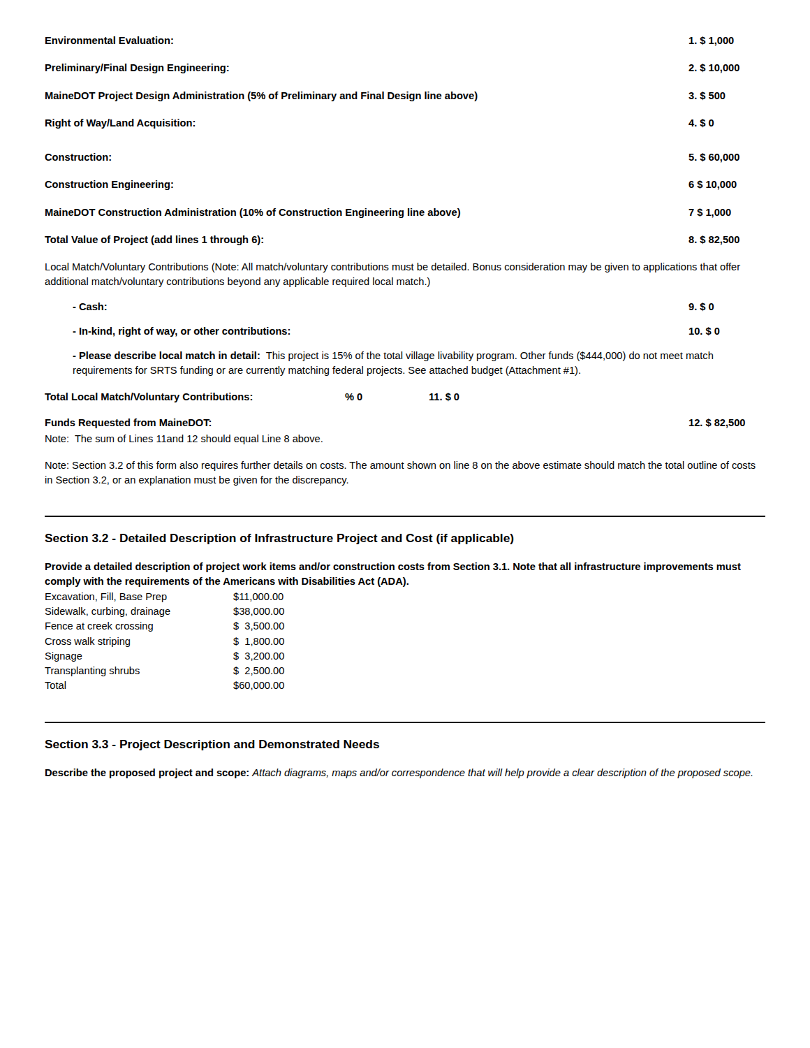Environmental Evaluation: 1. $ 1,000
Preliminary/Final Design Engineering: 2. $ 10,000
MaineDOT Project Design Administration (5% of Preliminary and Final Design line above) 3. $ 500
Right of Way/Land Acquisition: 4. $ 0
Construction: 5. $ 60,000
Construction Engineering: 6 $ 10,000
MaineDOT Construction Administration (10% of Construction Engineering line above) 7 $ 1,000
Total Value of Project (add lines 1 through 6): 8. $ 82,500
Local Match/Voluntary Contributions (Note: All match/voluntary contributions must be detailed. Bonus consideration may be given to applications that offer additional match/voluntary contributions beyond any applicable required local match.)
- Cash: 9. $ 0
- In-kind, right of way, or other contributions: 10. $ 0
- Please describe local match in detail: This project is 15% of the total village livability program. Other funds ($444,000) do not meet match requirements for SRTS funding or are currently matching federal projects. See attached budget (Attachment #1).
Total Local Match/Voluntary Contributions: % 0 11. $ 0
Funds Requested from MaineDOT: 12. $ 82,500
Note: The sum of Lines 11and 12 should equal Line 8 above.
Note: Section 3.2 of this form also requires further details on costs. The amount shown on line 8 on the above estimate should match the total outline of costs in Section 3.2, or an explanation must be given for the discrepancy.
Section 3.2 - Detailed Description of Infrastructure Project and Cost (if applicable)
Provide a detailed description of project work items and/or construction costs from Section 3.1. Note that all infrastructure improvements must comply with the requirements of the Americans with Disabilities Act (ADA).
| Excavation, Fill, Base Prep | $11,000.00 |
| Sidewalk, curbing, drainage | $38,000.00 |
| Fence at creek crossing | $ 3,500.00 |
| Cross walk striping | $ 1,800.00 |
| Signage | $ 3,200.00 |
| Transplanting shrubs | $ 2,500.00 |
| Total | $60,000.00 |
Section 3.3 - Project Description and Demonstrated Needs
Describe the proposed project and scope: Attach diagrams, maps and/or correspondence that will help provide a clear description of the proposed scope.